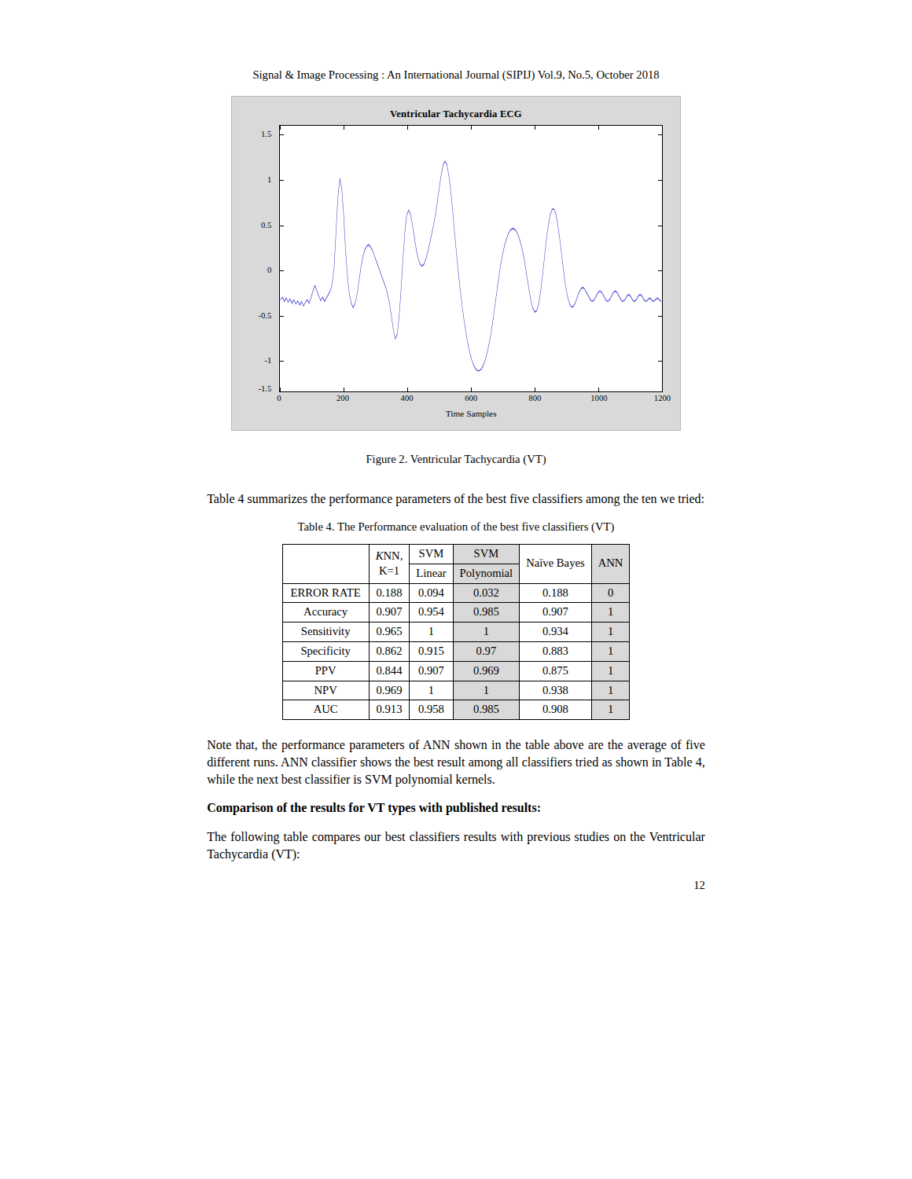Signal & Image Processing : An International Journal (SIPIJ) Vol.9, No.5, October 2018
Ventricular Tachycardia ECG
1.5 1 0.5 0 -0.5 -1 -1.5
0 200 400 600 800 1000 1200
Time Samples
Figure 2. Ventricular Tachycardia (VT)
Table 4 summarizes the performance parameters of the best five classifiers among the ten we tried:
Table 4. The Performance evaluation of the best five classifiers (VT)
| | K NN, K=1 | SVM | SVM | Naïve Bayes | ANN |
| Linear | Polynomial |
| ERROR RATE | 0.188 | 0.094 | 0.032 | 0.188 | 0 |
| Accuracy | 0.907 | 0.954 | 0.985 | 0.907 | 1 |
| Sensitivity | 0.965 | 1 | 1 | 0.934 | 1 |
| Specificity | 0.862 | 0.915 | 0.97 | 0.883 | 1 |
| PPV | 0.844 | 0.907 | 0.969 | 0.875 | 1 |
| NPV | 0.969 | 1 | 1 | 0.938 | 1 |
| AUC | 0.913 | 0.958 | 0.985 | 0.908 | 1 |
Note that, the performance parameters of ANN shown in the table above are the average of five different runs. ANN classifier shows the best result among all classifiers tried as shown in Table 4, while the next best classifier is SVM polynomial kernels.
Comparison of the results for VT types with published results:
The following table compares our best classifiers results with previous studies on the Ventricular Tachycardia (VT):
12